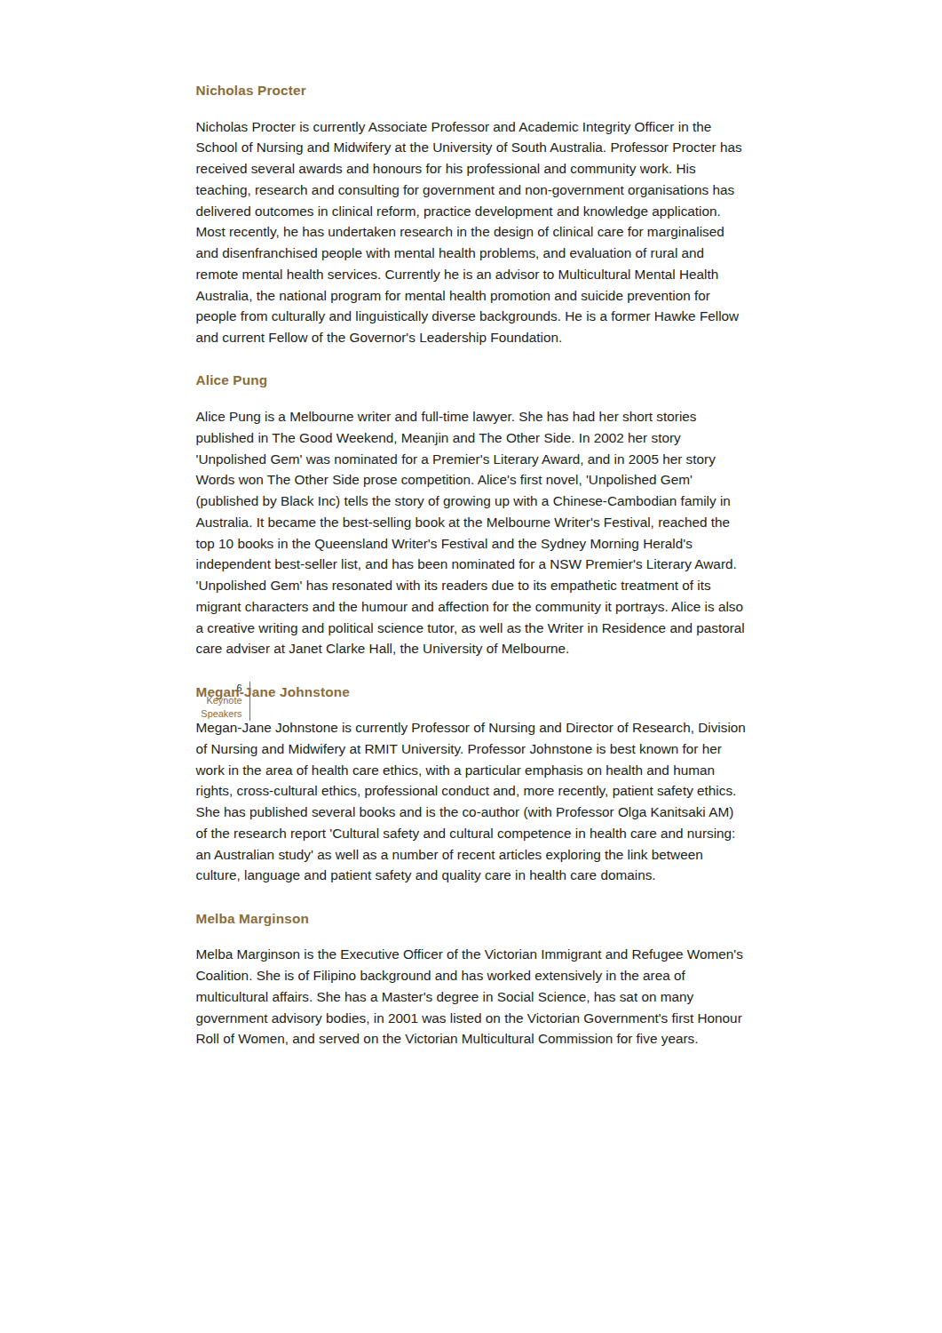Nicholas Procter
Nicholas Procter is currently Associate Professor and Academic Integrity Officer in the School of Nursing and Midwifery at the University of South Australia. Professor Procter has received several awards and honours for his professional and community work. His teaching, research and consulting for government and non-government organisations has delivered outcomes in clinical reform, practice development and knowledge application. Most recently, he has undertaken research in the design of clinical care for marginalised and disenfranchised people with mental health problems, and evaluation of rural and remote mental health services. Currently he is an advisor to Multicultural Mental Health Australia, the national program for mental health promotion and suicide prevention for people from culturally and linguistically diverse backgrounds. He is a former Hawke Fellow and current Fellow of the Governor's Leadership Foundation.
Alice Pung
Alice Pung is a Melbourne writer and full-time lawyer. She has had her short stories published in The Good Weekend, Meanjin and The Other Side. In 2002 her story 'Unpolished Gem' was nominated for a Premier's Literary Award, and in 2005 her story Words won The Other Side prose competition. Alice's first novel, 'Unpolished Gem' (published by Black Inc) tells the story of growing up with a Chinese-Cambodian family in Australia. It became the best-selling book at the Melbourne Writer's Festival, reached the top 10 books in the Queensland Writer's Festival and the Sydney Morning Herald's independent best-seller list, and has been nominated for a NSW Premier's Literary Award. 'Unpolished Gem' has resonated with its readers due to its empathetic treatment of its migrant characters and the humour and affection for the community it portrays. Alice is also a creative writing and political science tutor, as well as the Writer in Residence and pastoral care adviser at Janet Clarke Hall, the University of Melbourne.
6 Keynote Speakers
Megan-Jane Johnstone
Megan-Jane Johnstone is currently Professor of Nursing and Director of Research, Division of Nursing and Midwifery at RMIT University. Professor Johnstone is best known for her work in the area of health care ethics, with a particular emphasis on health and human rights, cross-cultural ethics, professional conduct and, more recently, patient safety ethics. She has published several books and is the co-author (with Professor Olga Kanitsaki AM) of the research report 'Cultural safety and cultural competence in health care and nursing: an Australian study' as well as a number of recent articles exploring the link between culture, language and patient safety and quality care in health care domains.
Melba Marginson
Melba Marginson is the Executive Officer of the Victorian Immigrant and Refugee Women's Coalition. She is of Filipino background and has worked extensively in the area of multicultural affairs. She has a Master's degree in Social Science, has sat on many government advisory bodies, in 2001 was listed on the Victorian Government's first Honour Roll of Women, and served on the Victorian Multicultural Commission for five years.